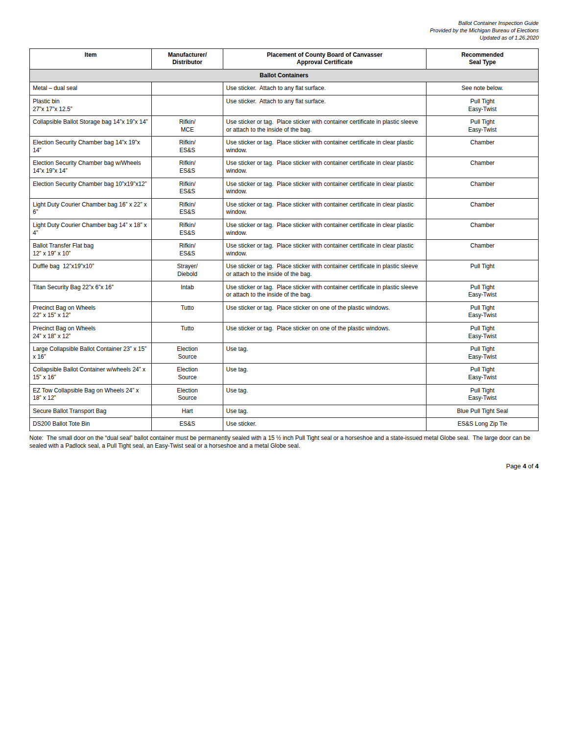Ballot Container Inspection Guide
Provided by the Michigan Bureau of Elections
Updated as of 1.26.2020
| Item | Manufacturer/ Distributor | Placement of County Board of Canvasser Approval Certificate | Recommended Seal Type |
| --- | --- | --- | --- |
| Ballot Containers |
| Metal – dual seal | | Use sticker. Attach to any flat surface. | See note below. |
| Plastic bin 27”x 17”x 12.5” | | Use sticker. Attach to any flat surface. | Pull Tight Easy-Twist |
| Collapsible Ballot Storage bag 14”x 19”x 14” | Rifkin/ MCE | Use sticker or tag. Place sticker with container certificate in plastic sleeve or attach to the inside of the bag. | Pull Tight Easy-Twist |
| Election Security Chamber bag 14”x 19”x 14” | Rifkin/ ES&S | Use sticker or tag. Place sticker with container certificate in clear plastic window. | Chamber |
| Election Security Chamber bag w/Wheels 14”x 19”x 14” | Rifkin/ ES&S | Use sticker or tag. Place sticker with container certificate in clear plastic window. | Chamber |
| Election Security Chamber bag 10”x19”x12” | Rifkin/ ES&S | Use sticker or tag. Place sticker with container certificate in clear plastic window. | Chamber |
| Light Duty Courier Chamber bag 16” x 22” x 6” | Rifkin/ ES&S | Use sticker or tag. Place sticker with container certificate in clear plastic window. | Chamber |
| Light Duty Courier Chamber bag 14” x 18” x 4” | Rifkin/ ES&S | Use sticker or tag. Place sticker with container certificate in clear plastic window. | Chamber |
| Ballot Transfer Flat bag 12” x 19” x 10” | Rifkin/ ES&S | Use sticker or tag. Place sticker with container certificate in clear plastic window. | Chamber |
| Duffle bag 12”x19”x10” | Strayer/ Diebold | Use sticker or tag. Place sticker with container certificate in plastic sleeve or attach to the inside of the bag. | Pull Tight |
| Titan Security Bag 22”x 6”x 16” | Intab | Use sticker or tag. Place sticker with container certificate in plastic sleeve or attach to the inside of the bag. | Pull Tight Easy-Twist |
| Precinct Bag on Wheels 22” x 15” x 12” | Tutto | Use sticker or tag. Place sticker on one of the plastic windows. | Pull Tight Easy-Twist |
| Precinct Bag on Wheels 24” x 18” x 12” | Tutto | Use sticker or tag. Place sticker on one of the plastic windows. | Pull Tight Easy-Twist |
| Large Collapsible Ballot Container 23” x 15” x 16” | Election Source | Use tag. | Pull Tight Easy-Twist |
| Collapsible Ballot Container w/wheels 24” x 15” x 16” | Election Source | Use tag. | Pull Tight Easy-Twist |
| EZ Tow Collapsible Bag on Wheels 24” x 18” x 12” | Election Source | Use tag. | Pull Tight Easy-Twist |
| Secure Ballot Transport Bag | Hart | Use tag. | Blue Pull Tight Seal |
| DS200 Ballot Tote Bin | ES&S | Use sticker. | ES&S Long Zip Tie |
Note: The small door on the “dual seal” ballot container must be permanently sealed with a 15 ½ inch Pull Tight seal or a horseshoe and a state-issued metal Globe seal. The large door can be sealed with a Padlock seal, a Pull Tight seal, an Easy-Twist seal or a horseshoe and a metal Globe seal.
Page 4 of 4